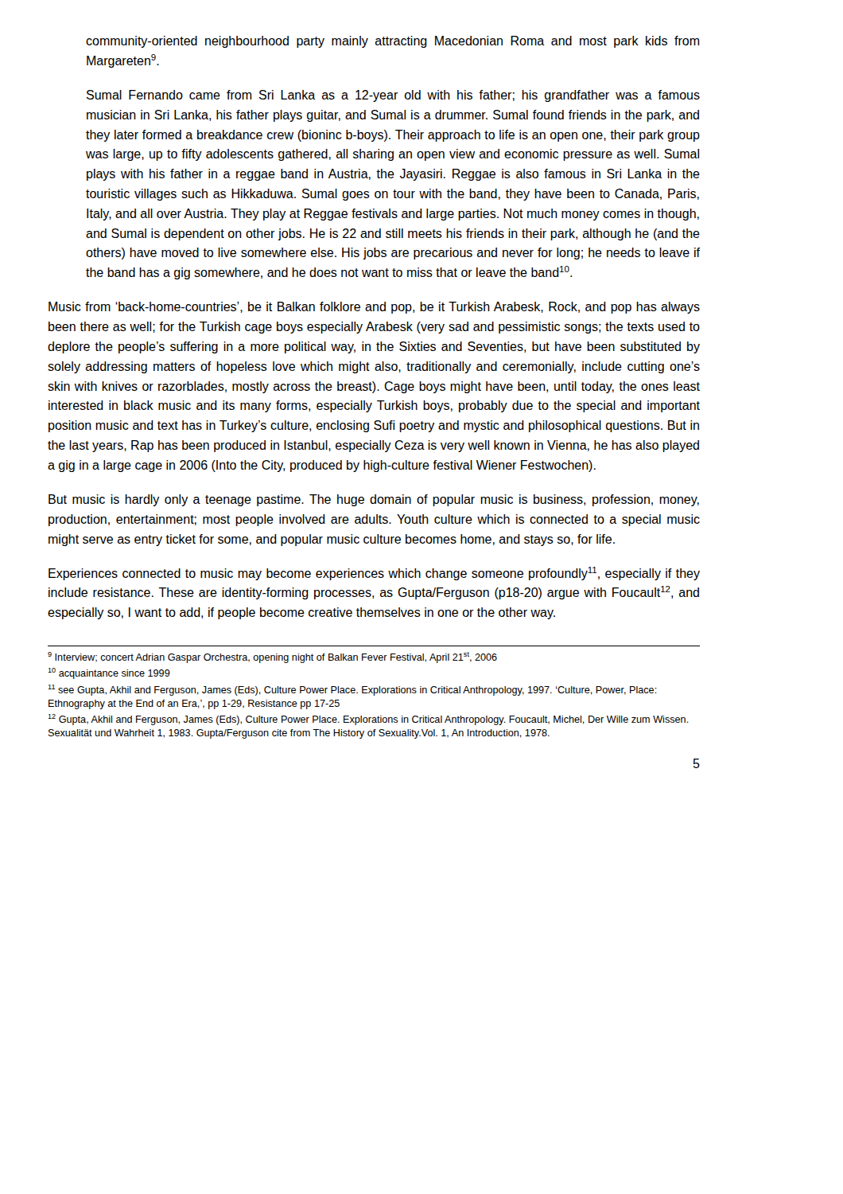community-oriented neighbourhood party mainly attracting Macedonian Roma and most park kids from Margareten9.
Sumal Fernando came from Sri Lanka as a 12-year old with his father; his grandfather was a famous musician in Sri Lanka, his father plays guitar, and Sumal is a drummer. Sumal found friends in the park, and they later formed a breakdance crew (bioninc b-boys). Their approach to life is an open one, their park group was large, up to fifty adolescents gathered, all sharing an open view and economic pressure as well. Sumal plays with his father in a reggae band in Austria, the Jayasiri. Reggae is also famous in Sri Lanka in the touristic villages such as Hikkaduwa. Sumal goes on tour with the band, they have been to Canada, Paris, Italy, and all over Austria. They play at Reggae festivals and large parties. Not much money comes in though, and Sumal is dependent on other jobs. He is 22 and still meets his friends in their park, although he (and the others) have moved to live somewhere else. His jobs are precarious and never for long; he needs to leave if the band has a gig somewhere, and he does not want to miss that or leave the band10.
Music from ‘back-home-countries’, be it Balkan folklore and pop, be it Turkish Arabesk, Rock, and pop has always been there as well; for the Turkish cage boys especially Arabesk (very sad and pessimistic songs; the texts used to deplore the people’s suffering in a more political way, in the Sixties and Seventies, but have been substituted by solely addressing matters of hopeless love which might also, traditionally and ceremonially, include cutting one’s skin with knives or razorblades, mostly across the breast). Cage boys might have been, until today, the ones least interested in black music and its many forms, especially Turkish boys, probably due to the special and important position music and text has in Turkey’s culture, enclosing Sufi poetry and mystic and philosophical questions. But in the last years, Rap has been produced in Istanbul, especially Ceza is very well known in Vienna, he has also played a gig in a large cage in 2006 (Into the City, produced by high-culture festival Wiener Festwochen).
But music is hardly only a teenage pastime. The huge domain of popular music is business, profession, money, production, entertainment; most people involved are adults. Youth culture which is connected to a special music might serve as entry ticket for some, and popular music culture becomes home, and stays so, for life.
Experiences connected to music may become experiences which change someone profoundly11, especially if they include resistance. These are identity-forming processes, as Gupta/Ferguson (p18-20) argue with Foucault12, and especially so, I want to add, if people become creative themselves in one or the other way.
9 Interview; concert Adrian Gaspar Orchestra, opening night of Balkan Fever Festival, April 21st, 2006
10 acquaintance since 1999
11 see Gupta, Akhil and Ferguson, James (Eds), Culture Power Place. Explorations in Critical Anthropology, 1997. ‘Culture, Power, Place: Ethnography at the End of an Era,’, pp 1-29, Resistance pp 17-25
12 Gupta, Akhil and Ferguson, James (Eds), Culture Power Place. Explorations in Critical Anthropology. Foucault, Michel, Der Wille zum Wissen. Sexualität und Wahrheit 1, 1983. Gupta/Ferguson cite from The History of Sexuality.Vol. 1, An Introduction, 1978.
5